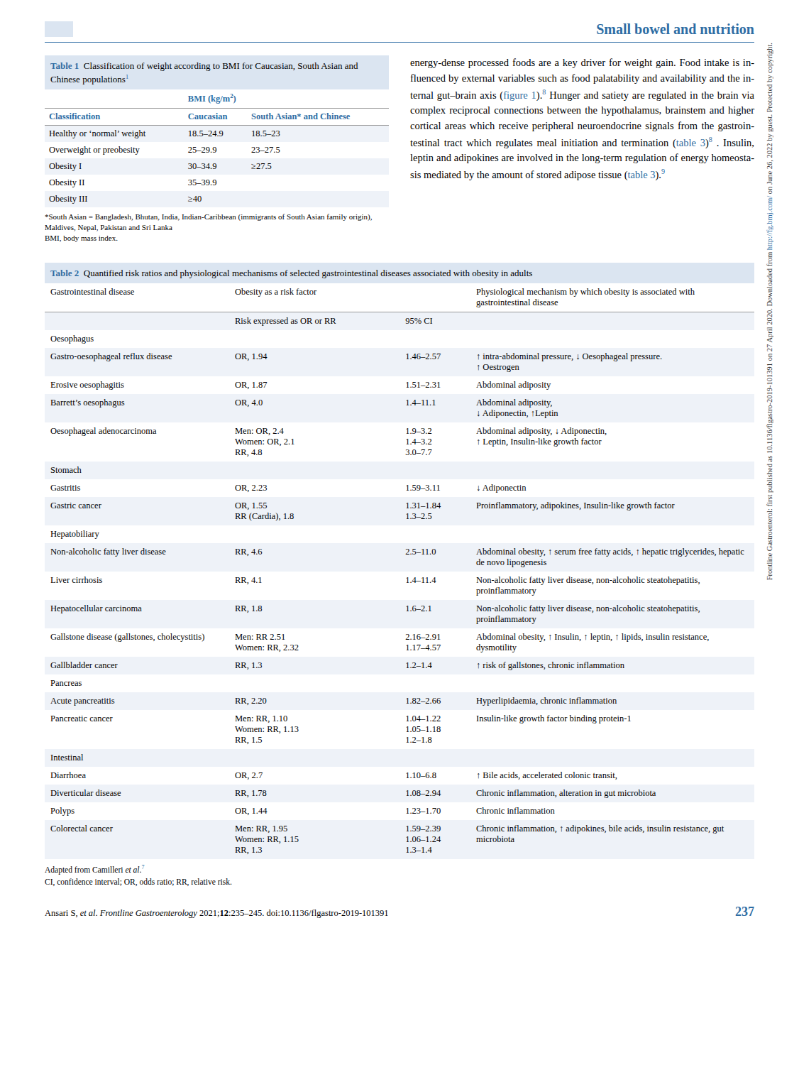Small bowel and nutrition
Frontline Gastroenterol: first published as 10.1136/flgastro-2019-101391 on 27 April 2020. Downloaded from http://fg.bmj.com/ on June 26, 2022 by guest. Protected by copyright.
Table 1 Classification of weight according to BMI for Caucasian, South Asian and Chinese populations1
| | BMI (kg/m 2 ) |
| --- | --- |
| Classification | Caucasian | South Asian* and Chinese |
| Healthy or ‘normal’ weight | 18.5–24.9 | 18.5–23 |
| Overweight or preobesity | 25–29.9 | 23–27.5 |
| Obesity I | 30–34.9 | ≥27.5 |
| Obesity II | 35–39.9 | |
| Obesity III | ≥40 | |
*South Asian = Bangladesh, Bhutan, India, Indian-Caribbean (immigrants of South Asian family origin), Maldives, Nepal, Pakistan and Sri Lanka
BMI, body mass index.
energy-dense processed foods are a key driver for weight gain. Food intake is influenced by external variables such as food palatability and availability and the internal gut–brain axis (figure 1).8 Hunger and satiety are regulated in the brain via complex reciprocal connections between the hypothalamus, brainstem and higher cortical areas which receive peripheral neuroendocrine signals from the gastrointestinal tract which regulates meal initiation and termination (table 3)8 . Insulin, leptin and adipokines are involved in the long-term regulation of energy homeostasis mediated by the amount of stored adipose tissue (table 3).9
Table 2 Quantified risk ratios and physiological mechanisms of selected gastrointestinal diseases associated with obesity in adults
| Gastrointestinal disease | Obesity as a risk factor | Physiological mechanism by which obesity is associated with gastrointestinal disease |
| --- | --- | --- |
| | Risk expressed as OR or RR | 95% CI | |
| Oesophagus | | | |
| Gastro-oesophageal reflux disease | OR, 1.94 | 1.46–2.57 | intra-abdominal pressure, Oesophageal pressure. Oestrogen |
| Erosive oesophagitis | OR, 1.87 | 1.51–2.31 | Abdominal adiposity |
| Barrett’s oesophagus | OR, 4.0 | 1.4–11.1 | Abdominal adiposity, Adiponectin, Leptin |
| Oesophageal adenocarcinoma | Men: OR, 2.4 Women: OR, 2.1 RR, 4.8 | 1.9–3.2 1.4–3.2 3.0–7.7 | Abdominal adiposity, Adiponectin, Leptin, Insulin-like growth factor |
| Stomach | | | |
| Gastritis | OR, 2.23 | 1.59–3.11 | Adiponectin |
| Gastric cancer | OR, 1.55 RR (Cardia), 1.8 | 1.31–1.84 1.3–2.5 | Proinflammatory, adipokines, Insulin-like growth factor |
| Hepatobiliary | | | |
| Non-alcoholic fatty liver disease | RR, 4.6 | 2.5–11.0 | Abdominal obesity, serum free fatty acids, hepatic triglycerides, hepatic de novo lipogenesis |
| Liver cirrhosis | RR, 4.1 | 1.4–11.4 | Non-alcoholic fatty liver disease, non-alcoholic steatohepatitis, proinflammatory |
| Hepatocellular carcinoma | RR, 1.8 | 1.6–2.1 | Non-alcoholic fatty liver disease, non-alcoholic steatohepatitis, proinflammatory |
| Gallstone disease (gallstones, cholecystitis) | Men: RR 2.51 Women: RR, 2.32 | 2.16–2.91 1.17–4.57 | Abdominal obesity, Insulin, leptin, lipids, insulin resistance, dysmotility |
| Gallbladder cancer | RR, 1.3 | 1.2–1.4 | risk of gallstones, chronic inflammation |
| Pancreas | | | |
| Acute pancreatitis | RR, 2.20 | 1.82–2.66 | Hyperlipidaemia, chronic inflammation |
| Pancreatic cancer | Men: RR, 1.10 Women: RR, 1.13 RR, 1.5 | 1.04–1.22 1.05–1.18 1.2–1.8 | Insulin-like growth factor binding protein-1 |
| Intestinal | | | |
| Diarrhoea | OR, 2.7 | 1.10–6.8 | Bile acids, accelerated colonic transit, |
| Diverticular disease | RR, 1.78 | 1.08–2.94 | Chronic inflammation, alteration in gut microbiota |
| Polyps | OR, 1.44 | 1.23–1.70 | Chronic inflammation |
| Colorectal cancer | Men: RR, 1.95 Women: RR, 1.15 RR, 1.3 | 1.59–2.39 1.06–1.24 1.3–1.4 | Chronic inflammation, adipokines, bile acids, insulin resistance, gut microbiota |
Adapted from Camilleri et al.7
CI, confidence interval; OR, odds ratio; RR, relative risk.
Ansari S, et al. Frontline Gastroenterology 2021;12:235–245. doi:10.1136/flgastro-2019-101391
237